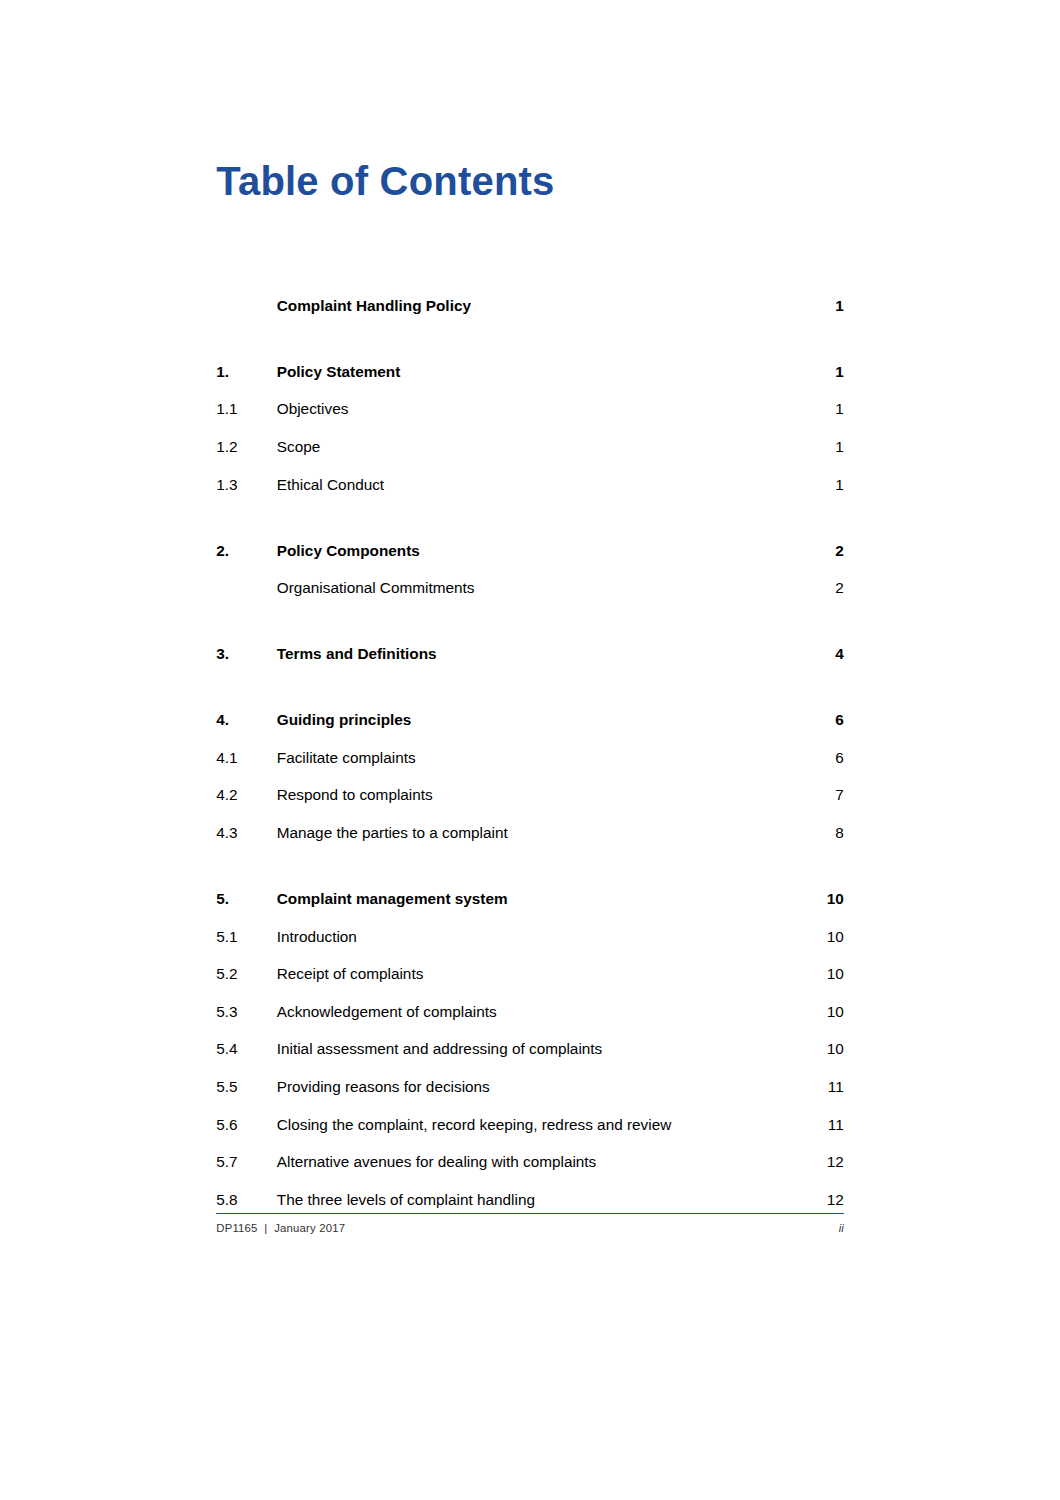Table of Contents
| | Complaint Handling Policy | 1 |
| 1. | Policy Statement | 1 |
| 1.1 | Objectives | 1 |
| 1.2 | Scope | 1 |
| 1.3 | Ethical Conduct | 1 |
| 2. | Policy Components | 2 |
| | Organisational Commitments | 2 |
| 3. | Terms and Definitions | 4 |
| 4. | Guiding principles | 6 |
| 4.1 | Facilitate complaints | 6 |
| 4.2 | Respond to complaints | 7 |
| 4.3 | Manage the parties to a complaint | 8 |
| 5. | Complaint management system | 10 |
| 5.1 | Introduction | 10 |
| 5.2 | Receipt of complaints | 10 |
| 5.3 | Acknowledgement of complaints | 10 |
| 5.4 | Initial assessment and addressing of complaints | 10 |
| 5.5 | Providing reasons for decisions | 11 |
| 5.6 | Closing the complaint, record keeping, redress and review | 11 |
| 5.7 | Alternative avenues for dealing with complaints | 12 |
| 5.8 | The three levels of complaint handling | 12 |
DP1165 | January 2017
ii